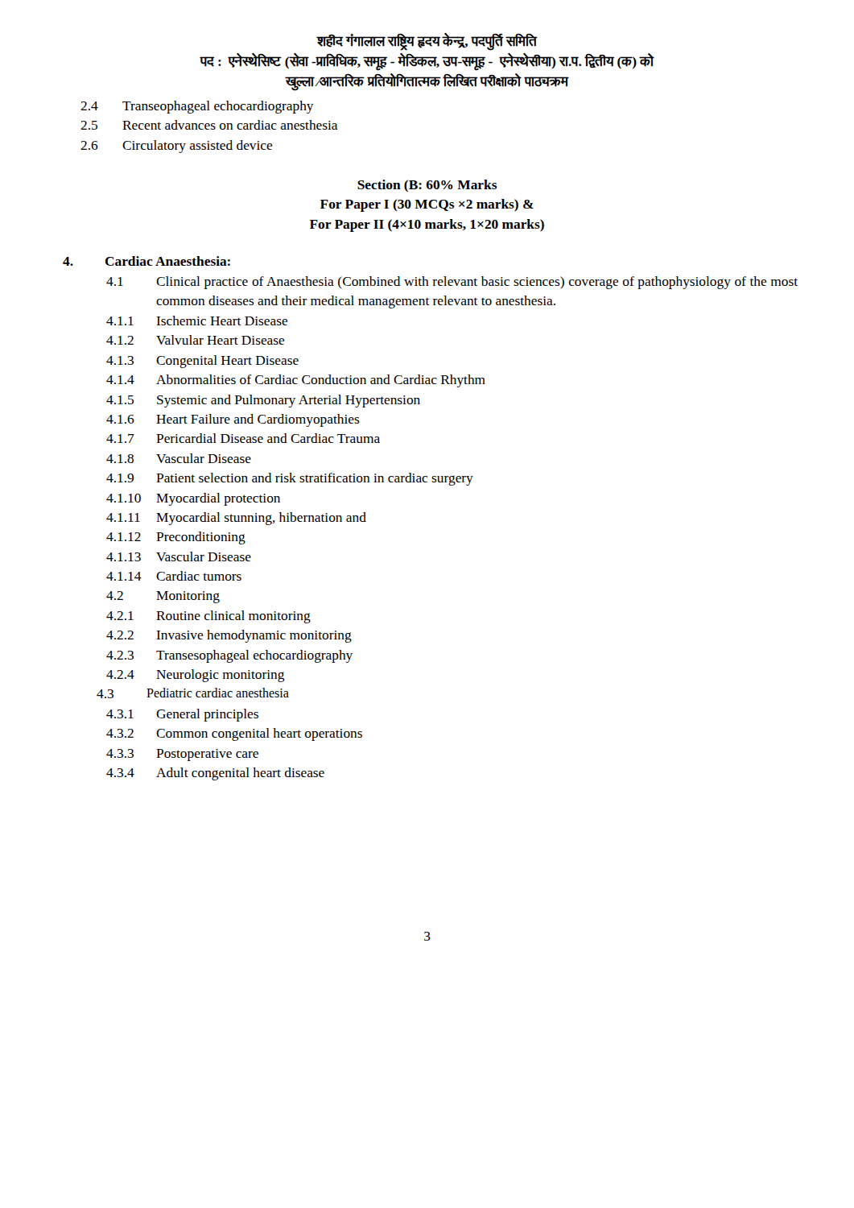शहीद गंगालाल राष्ट्रिय हृदय केन्द्र, पदपुर्ति समिति
पद : एनेस्थेसिष्ट (सेवा -प्राविधिक, समूह - मेडिकल, उप-समूह - एनेस्थेसीया) रा.प. द्वितीय (क) को
खुल्ला ⁄आन्तरिक प्रतियोगितात्मक लिखित परीक्षाको पाठ्यक्रम
2.4 Transeophageal echocardiography
2.5 Recent advances on cardiac anesthesia
2.6 Circulatory assisted device
Section (B: 60% Marks
For Paper I (30 MCQs ×2 marks) &
For Paper II (4×10 marks, 1×20 marks)
4. Cardiac Anaesthesia:
4.1 Clinical practice of Anaesthesia (Combined with relevant basic sciences) coverage of pathophysiology of the most common diseases and their medical management relevant to anesthesia.
4.1.1 Ischemic Heart Disease
4.1.2 Valvular Heart Disease
4.1.3 Congenital Heart Disease
4.1.4 Abnormalities of Cardiac Conduction and Cardiac Rhythm
4.1.5 Systemic and Pulmonary Arterial Hypertension
4.1.6 Heart Failure and Cardiomyopathies
4.1.7 Pericardial Disease and Cardiac Trauma
4.1.8 Vascular Disease
4.1.9 Patient selection and risk stratification in cardiac surgery
4.1.10 Myocardial protection
4.1.11 Myocardial stunning, hibernation and
4.1.12 Preconditioning
4.1.13 Vascular Disease
4.1.14 Cardiac tumors
4.2 Monitoring
4.2.1 Routine clinical monitoring
4.2.2 Invasive hemodynamic monitoring
4.2.3 Transesophageal echocardiography
4.2.4 Neurologic monitoring
4.3 Pediatric cardiac anesthesia
4.3.1 General principles
4.3.2 Common congenital heart operations
4.3.3 Postoperative care
4.3.4 Adult congenital heart disease
3